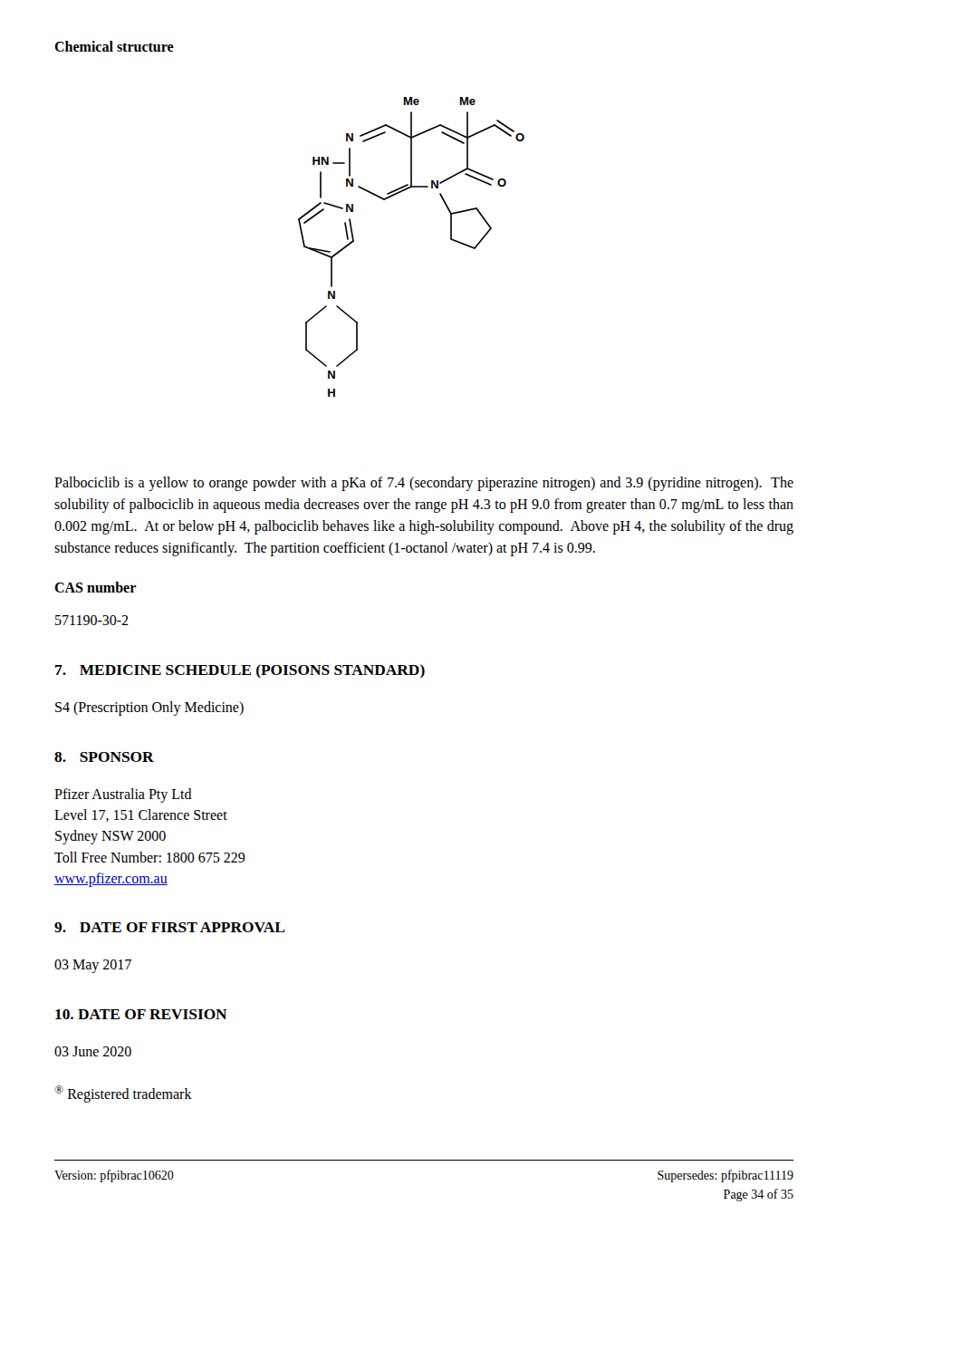Chemical structure
Me Me N N HN N O O N N N H
Palbociclib is a yellow to orange powder with a pKa of 7.4 (secondary piperazine nitrogen) and 3.9 (pyridine nitrogen). The solubility of palbociclib in aqueous media decreases over the range pH 4.3 to pH 9.0 from greater than 0.7 mg/mL to less than 0.002 mg/mL. At or below pH 4, palbociclib behaves like a high-solubility compound. Above pH 4, the solubility of the drug substance reduces significantly. The partition coefficient (1-octanol /water) at pH 7.4 is 0.99.
CAS number
571190-30-2
7. MEDICINE SCHEDULE (POISONS STANDARD)
S4 (Prescription Only Medicine)
8. SPONSOR
Pfizer Australia Pty Ltd
Level 17, 151 Clarence Street
Sydney NSW 2000
Toll Free Number: 1800 675 229
www.pfizer.com.au
9. DATE OF FIRST APPROVAL
03 May 2017
10. DATE OF REVISION
03 June 2020
® Registered trademark
Version: pfpibrac10620
Supersedes: pfpibrac11119
Page 34 of 35